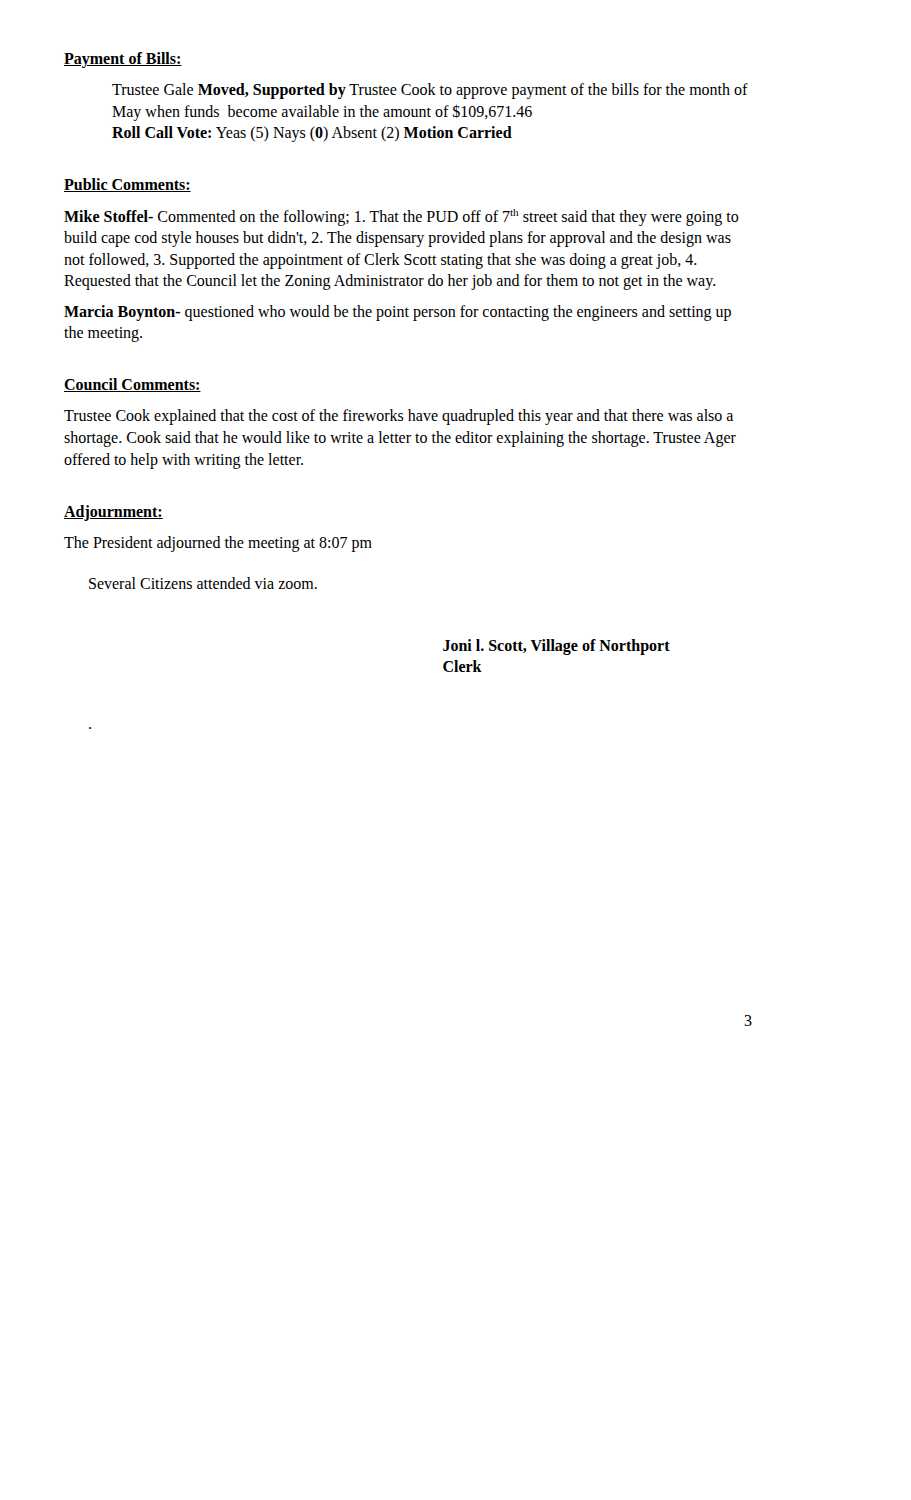Payment of Bills:
Trustee Gale Moved, Supported by Trustee Cook to approve payment of the bills for the month of May when funds become available in the amount of $109,671.46
Roll Call Vote: Yeas (5) Nays (0) Absent (2) Motion Carried
Public Comments:
Mike Stoffel- Commented on the following; 1. That the PUD off of 7th street said that they were going to build cape cod style houses but didn't, 2. The dispensary provided plans for approval and the design was not followed, 3. Supported the appointment of Clerk Scott stating that she was doing a great job, 4. Requested that the Council let the Zoning Administrator do her job and for them to not get in the way.
Marcia Boynton- questioned who would be the point person for contacting the engineers and setting up the meeting.
Council Comments:
Trustee Cook explained that the cost of the fireworks have quadrupled this year and that there was also a shortage. Cook said that he would like to write a letter to the editor explaining the shortage. Trustee Ager offered to help with writing the letter.
Adjournment:
The President adjourned the meeting at 8:07 pm
Several Citizens attended via zoom.
Joni l. Scott, Village of Northport
Clerk
.
3